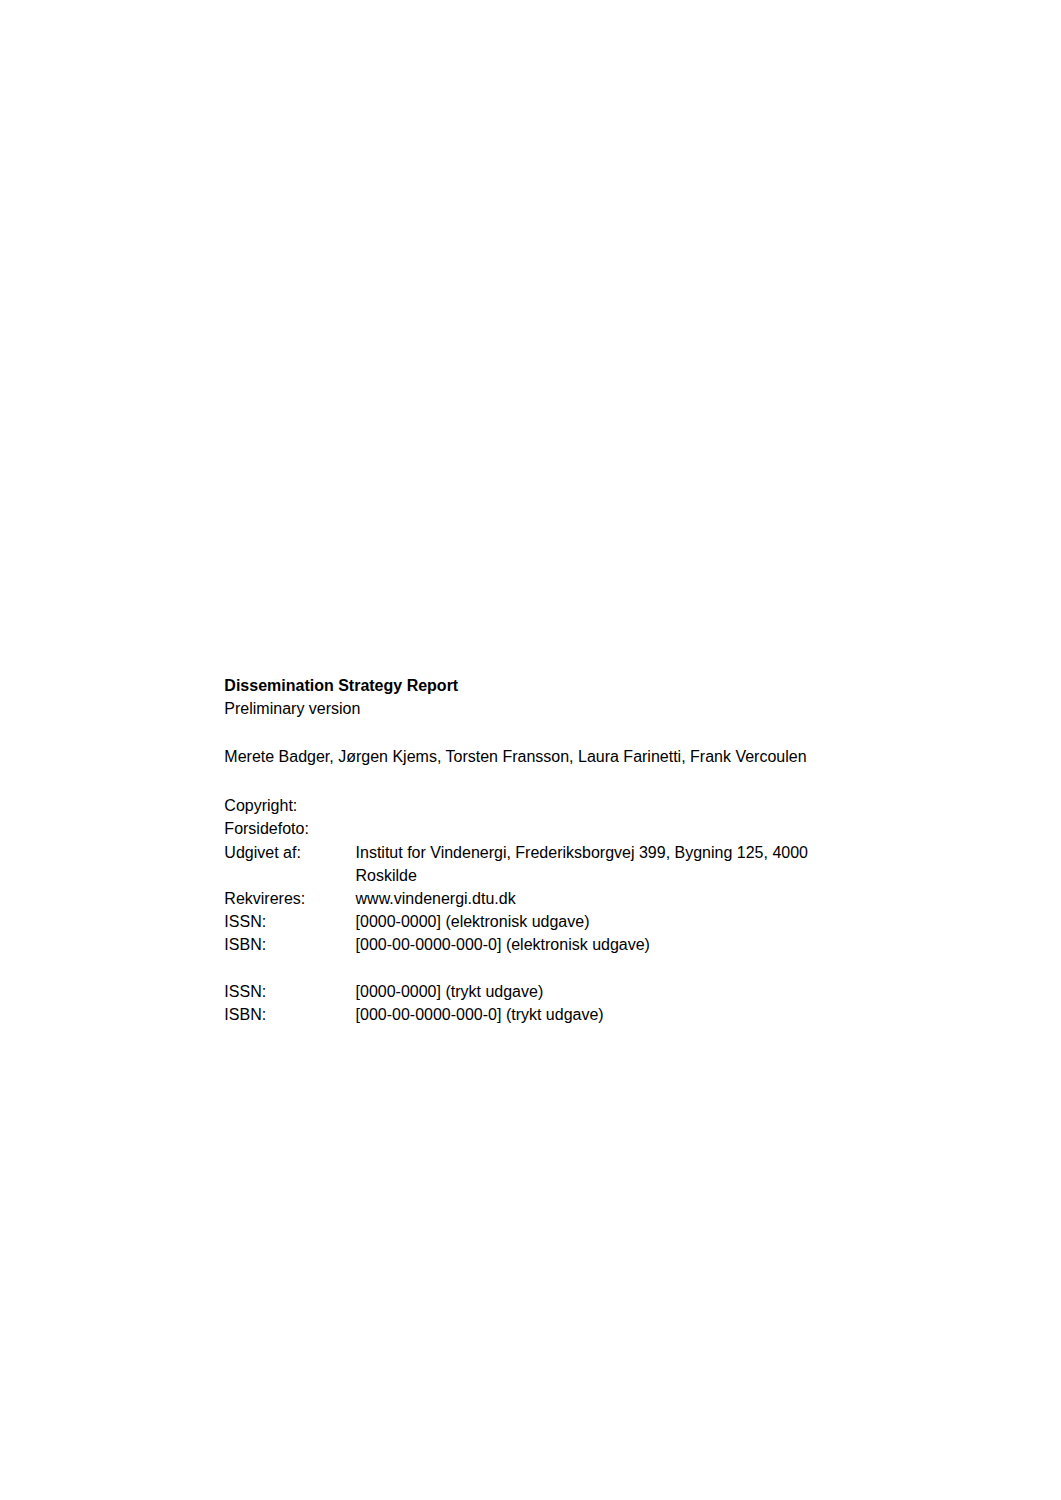Dissemination Strategy Report
Preliminary version
Merete Badger, Jørgen Kjems, Torsten Fransson, Laura Farinetti, Frank Vercoulen
| Copyright: | |
| Forsidefoto: | |
| Udgivet af: | Institut for Vindenergi, Frederiksborgvej 399, Bygning 125, 4000 Roskilde |
| Rekvireres: | www.vindenergi.dtu.dk |
| ISSN: | [0000-0000] (elektronisk udgave) |
| ISBN: | [000-00-0000-000-0] (elektronisk udgave) |
| ISSN: | [0000-0000] (trykt udgave) |
| ISBN: | [000-00-0000-000-0] (trykt udgave) |